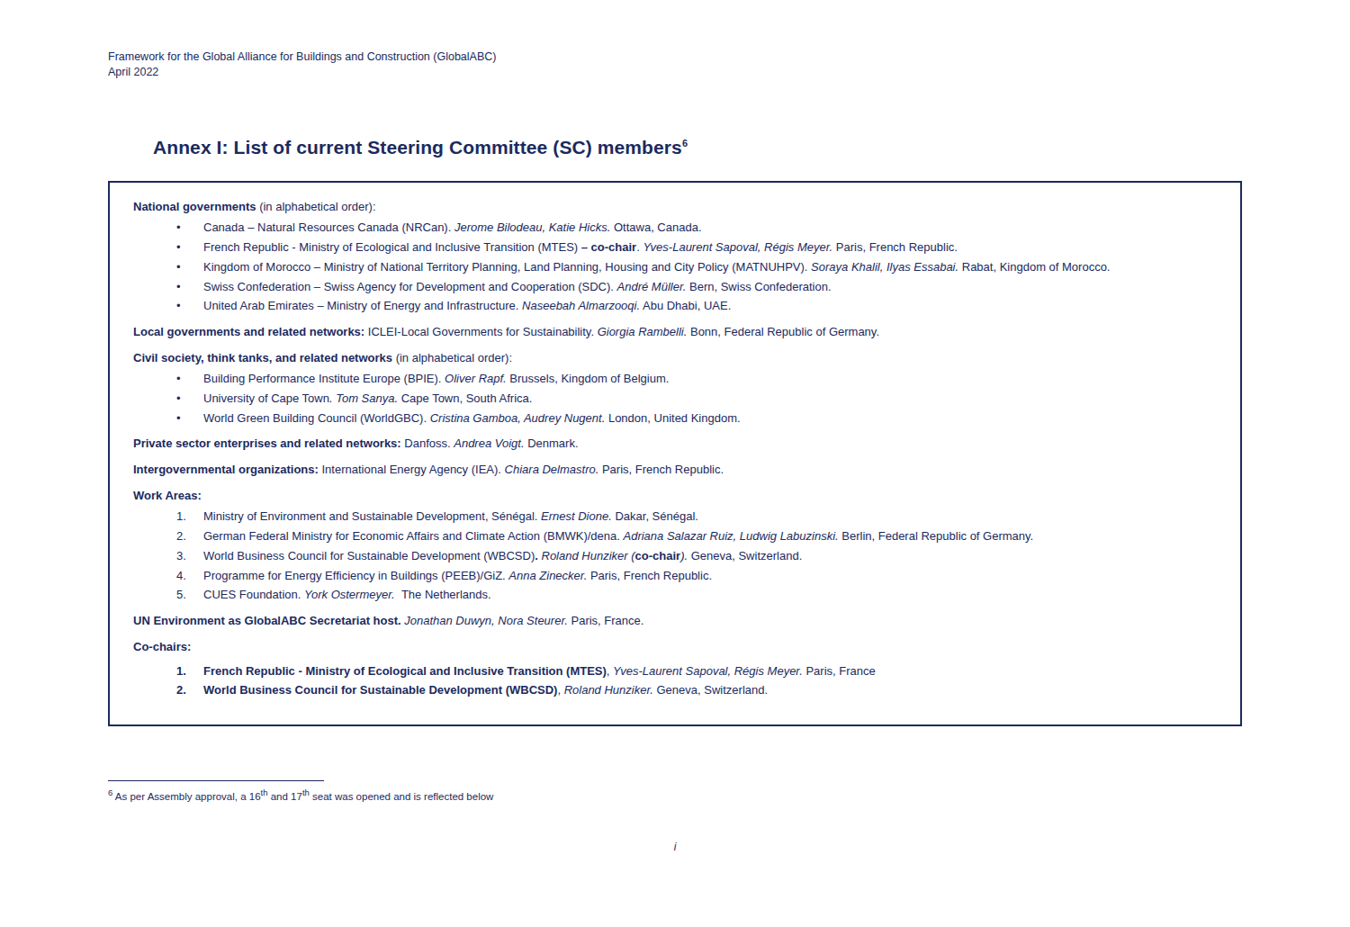Framework for the Global Alliance for Buildings and Construction (GlobalABC)
April 2022
Annex I: List of current Steering Committee (SC) members6
National governments (in alphabetical order):
Canada – Natural Resources Canada (NRCan). Jerome Bilodeau, Katie Hicks. Ottawa, Canada.
French Republic - Ministry of Ecological and Inclusive Transition (MTES) – co-chair. Yves-Laurent Sapoval, Régis Meyer. Paris, French Republic.
Kingdom of Morocco – Ministry of National Territory Planning, Land Planning, Housing and City Policy (MATNUHPV). Soraya Khalil, Ilyas Essabai. Rabat, Kingdom of Morocco.
Swiss Confederation – Swiss Agency for Development and Cooperation (SDC). André Müller. Bern, Swiss Confederation.
United Arab Emirates – Ministry of Energy and Infrastructure. Naseebah Almarzooqi. Abu Dhabi, UAE.
Local governments and related networks: ICLEI-Local Governments for Sustainability. Giorgia Rambelli. Bonn, Federal Republic of Germany.
Civil society, think tanks, and related networks (in alphabetical order):
Building Performance Institute Europe (BPIE). Oliver Rapf. Brussels, Kingdom of Belgium.
University of Cape Town. Tom Sanya. Cape Town, South Africa.
World Green Building Council (WorldGBC). Cristina Gamboa, Audrey Nugent. London, United Kingdom.
Private sector enterprises and related networks: Danfoss. Andrea Voigt. Denmark.
Intergovernmental organizations: International Energy Agency (IEA). Chiara Delmastro. Paris, French Republic.
Work Areas:
Ministry of Environment and Sustainable Development, Sénégal. Ernest Dione. Dakar, Sénégal.
German Federal Ministry for Economic Affairs and Climate Action (BMWK)/dena. Adriana Salazar Ruiz, Ludwig Labuzinski. Berlin, Federal Republic of Germany.
World Business Council for Sustainable Development (WBCSD). Roland Hunziker (co-chair). Geneva, Switzerland.
Programme for Energy Efficiency in Buildings (PEEB)/GiZ. Anna Zinecker. Paris, French Republic.
CUES Foundation. York Ostermeyer. The Netherlands.
UN Environment as GlobalABC Secretariat host. Jonathan Duwyn, Nora Steurer. Paris, France.
Co-chairs:
French Republic - Ministry of Ecological and Inclusive Transition (MTES), Yves-Laurent Sapoval, Régis Meyer. Paris, France
World Business Council for Sustainable Development (WBCSD), Roland Hunziker. Geneva, Switzerland.
6 As per Assembly approval, a 16th and 17th seat was opened and is reflected below
i